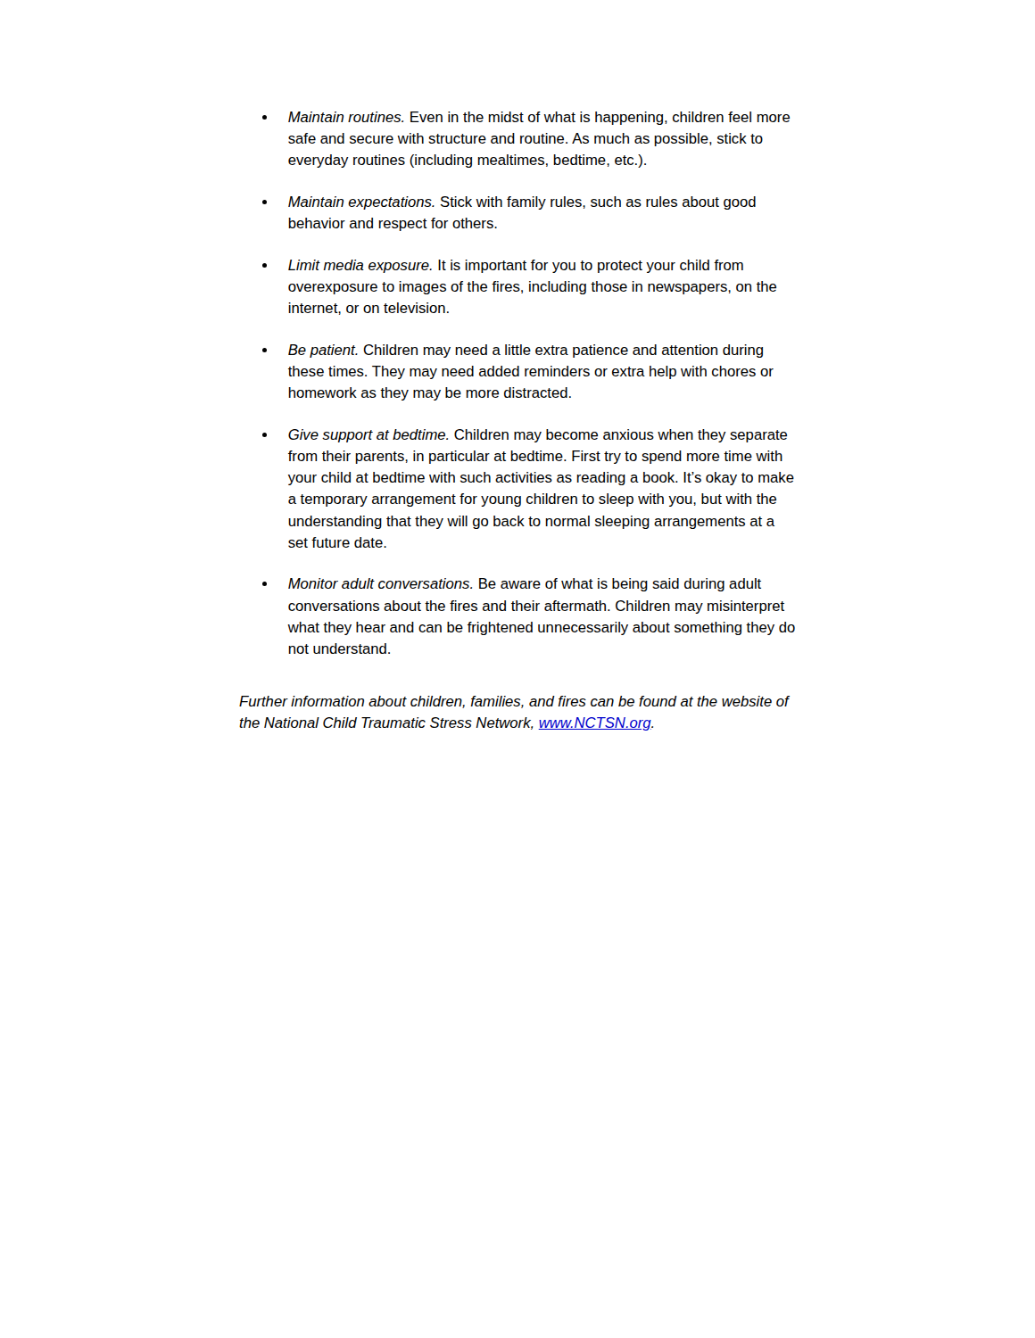Maintain routines. Even in the midst of what is happening, children feel more safe and secure with structure and routine. As much as possible, stick to everyday routines (including mealtimes, bedtime, etc.).
Maintain expectations. Stick with family rules, such as rules about good behavior and respect for others.
Limit media exposure. It is important for you to protect your child from overexposure to images of the fires, including those in newspapers, on the internet, or on television.
Be patient. Children may need a little extra patience and attention during these times. They may need added reminders or extra help with chores or homework as they may be more distracted.
Give support at bedtime. Children may become anxious when they separate from their parents, in particular at bedtime. First try to spend more time with your child at bedtime with such activities as reading a book. It’s okay to make a temporary arrangement for young children to sleep with you, but with the understanding that they will go back to normal sleeping arrangements at a set future date.
Monitor adult conversations. Be aware of what is being said during adult conversations about the fires and their aftermath. Children may misinterpret what they hear and can be frightened unnecessarily about something they do not understand.
Further information about children, families, and fires can be found at the website of the National Child Traumatic Stress Network, www.NCTSN.org.